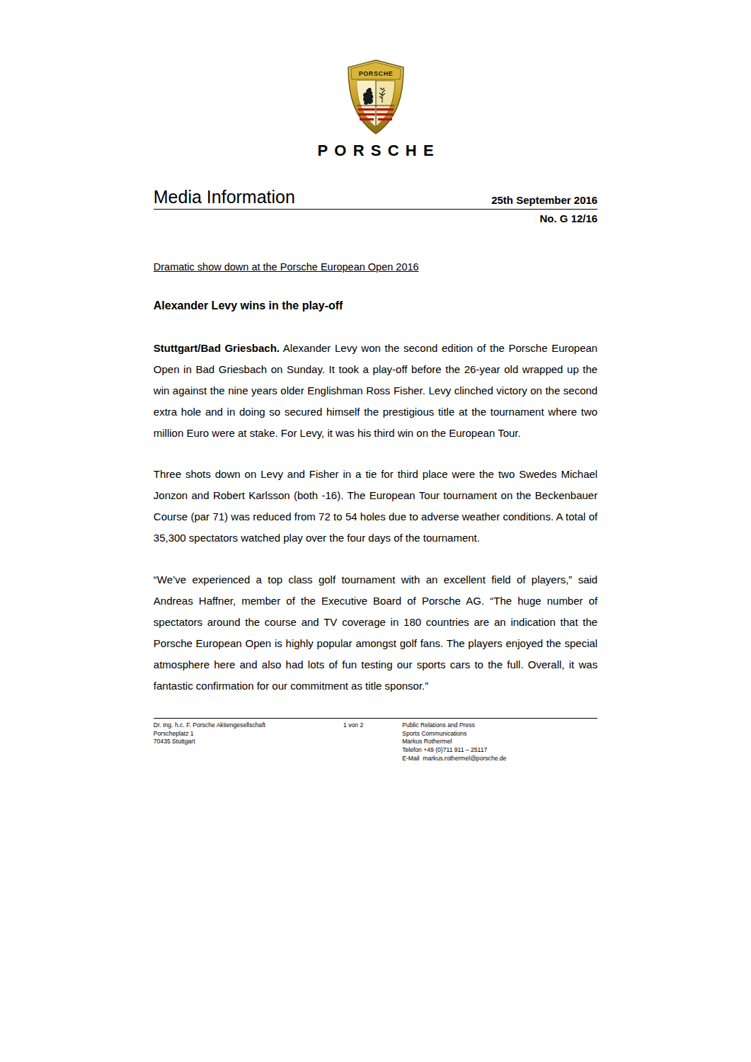PORSCHE
PORSCHE
Media Information
25th September 2016
No. G 12/16
Dramatic show down at the Porsche European Open 2016
Alexander Levy wins in the play-off
Stuttgart/Bad Griesbach. Alexander Levy won the second edition of the Porsche European Open in Bad Griesbach on Sunday. It took a play-off before the 26-year old wrapped up the win against the nine years older Englishman Ross Fisher. Levy clinched victory on the second extra hole and in doing so secured himself the prestigious title at the tournament where two million Euro were at stake. For Levy, it was his third win on the European Tour.
Three shots down on Levy and Fisher in a tie for third place were the two Swedes Michael Jonzon and Robert Karlsson (both -16). The European Tour tournament on the Beckenbauer Course (par 71) was reduced from 72 to 54 holes due to adverse weather conditions. A total of 35,300 spectators watched play over the four days of the tournament.
“We’ve experienced a top class golf tournament with an excellent field of players,” said Andreas Haffner, member of the Executive Board of Porsche AG. “The huge number of spectators around the course and TV coverage in 180 countries are an indication that the Porsche European Open is highly popular amongst golf fans. The players enjoyed the special atmosphere here and also had lots of fun testing our sports cars to the full. Overall, it was fantastic confirmation for our commitment as title sponsor.”
Dr. Ing. h.c. F. Porsche Aktiengesellschaft
Porscheplatz 1
70435 Stuttgart
1 von 2
Public Relations and Press
Sports Communications
Markus Rothermel
Telefon +49 (0)711 911 – 25117
E-Mail markus.rothermel@porsche.de